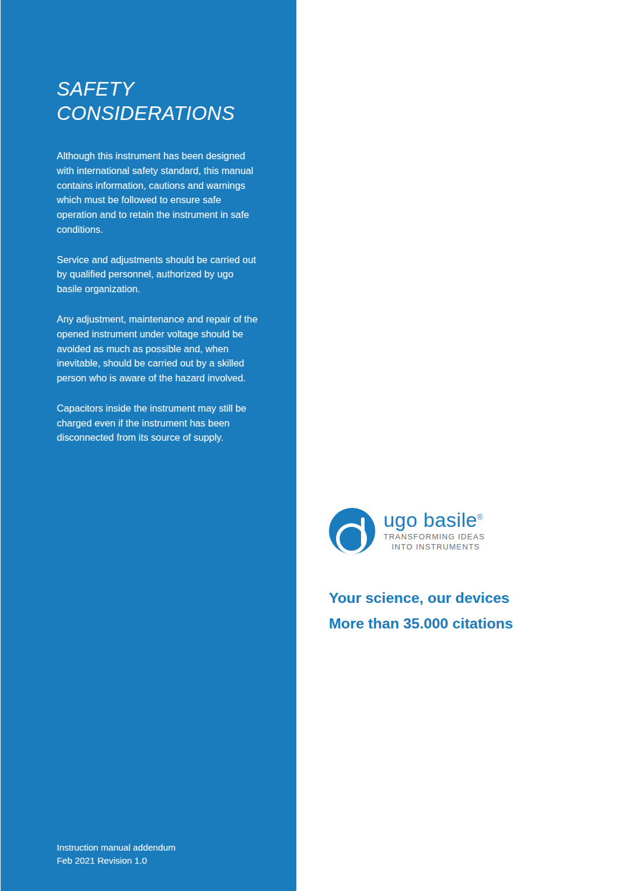SAFETY
CONSIDERATIONS
Although this instrument has been designed with international safety standard, this manual contains information, cautions and warnings which must be followed to ensure safe operation and to retain the instrument in safe conditions.
Service and adjustments should be carried out by qualified personnel, authorized by ugo basile organization.
Any adjustment, maintenance and repair of the opened instrument under voltage should be avoided as much as possible and, when inevitable, should be carried out by a skilled person who is aware of the hazard involved.
Capacitors inside the instrument may still be charged even if the instrument has been disconnected from its source of supply.
Instruction manual addendum
Feb 2021 Revision 1.0
ugo basile®
TRANSFORMING IDEAS INTO INSTRUMENTS
Your science, our devices
More than 35.000 citations